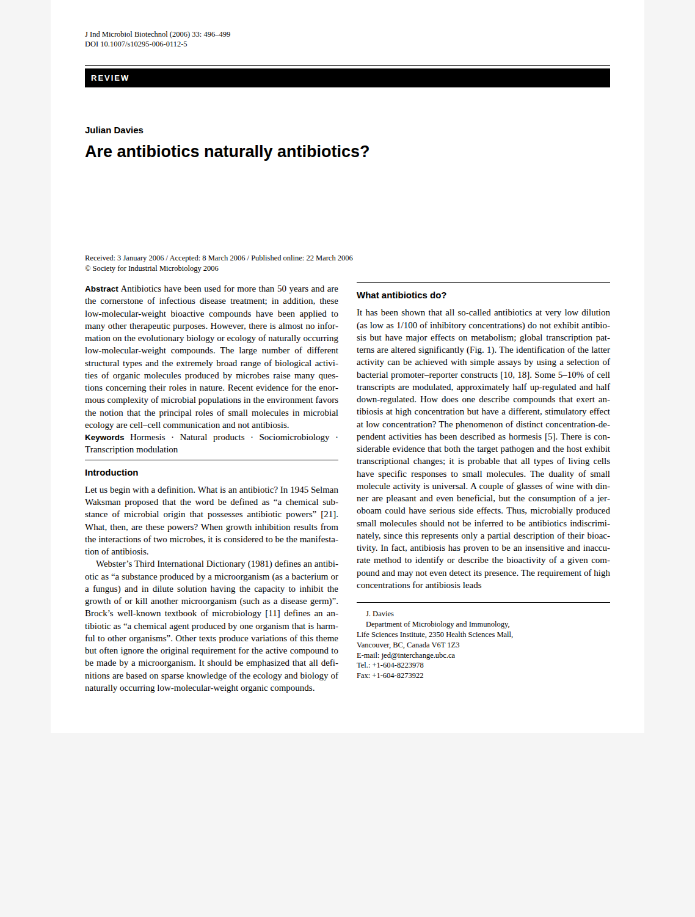J Ind Microbiol Biotechnol (2006) 33: 496–499
DOI 10.1007/s10295-006-0112-5
REVIEW
Julian Davies
Are antibiotics naturally antibiotics?
Received: 3 January 2006 / Accepted: 8 March 2006 / Published online: 22 March 2006
© Society for Industrial Microbiology 2006
Abstract Antibiotics have been used for more than 50 years and are the cornerstone of infectious disease treatment; in addition, these low-molecular-weight bioactive compounds have been applied to many other therapeutic purposes. However, there is almost no information on the evolutionary biology or ecology of naturally occurring low-molecular-weight compounds. The large number of different structural types and the extremely broad range of biological activities of organic molecules produced by microbes raise many questions concerning their roles in nature. Recent evidence for the enormous complexity of microbial populations in the environment favors the notion that the principal roles of small molecules in microbial ecology are cell–cell communication and not antibiosis.
Keywords Hormesis · Natural products · Sociomicrobiology · Transcription modulation
Introduction
Let us begin with a definition. What is an antibiotic? In 1945 Selman Waksman proposed that the word be defined as “a chemical substance of microbial origin that possesses antibiotic powers” [21]. What, then, are these powers? When growth inhibition results from the interactions of two microbes, it is considered to be the manifestation of antibiosis.
Webster’s Third International Dictionary (1981) defines an antibiotic as “a substance produced by a microorganism (as a bacterium or a fungus) and in dilute solution having the capacity to inhibit the growth of or kill another microorganism (such as a disease germ)”. Brock’s well-known textbook of microbiology [11] defines an antibiotic as “a chemical agent produced by one organism that is harmful to other organisms”. Other texts produce variations of this theme but often ignore the original requirement for the active compound to be made by a microorganism. It should be emphasized that all definitions are based on sparse knowledge of the ecology and biology of naturally occurring low-molecular-weight organic compounds.
What antibiotics do?
It has been shown that all so-called antibiotics at very low dilution (as low as 1/100 of inhibitory concentrations) do not exhibit antibiosis but have major effects on metabolism; global transcription patterns are altered significantly (Fig. 1). The identification of the latter activity can be achieved with simple assays by using a selection of bacterial promoter–reporter constructs [10, 18]. Some 5–10% of cell transcripts are modulated, approximately half up-regulated and half down-regulated. How does one describe compounds that exert antibiosis at high concentration but have a different, stimulatory effect at low concentration? The phenomenon of distinct concentration-dependent activities has been described as hormesis [5]. There is considerable evidence that both the target pathogen and the host exhibit transcriptional changes; it is probable that all types of living cells have specific responses to small molecules. The duality of small molecule activity is universal. A couple of glasses of wine with dinner are pleasant and even beneficial, but the consumption of a jeroboam could have serious side effects. Thus, microbially produced small molecules should not be inferred to be antibiotics indiscriminately, since this represents only a partial description of their bioactivity. In fact, antibiosis has proven to be an insensitive and inaccurate method to identify or describe the bioactivity of a given compound and may not even detect its presence. The requirement of high concentrations for antibiosis leads
J. Davies
Department of Microbiology and Immunology,
Life Sciences Institute, 2350 Health Sciences Mall,
Vancouver, BC, Canada V6T 1Z3
E-mail: jed@interchange.ubc.ca
Tel.: +1-604-8223978
Fax: +1-604-8273922